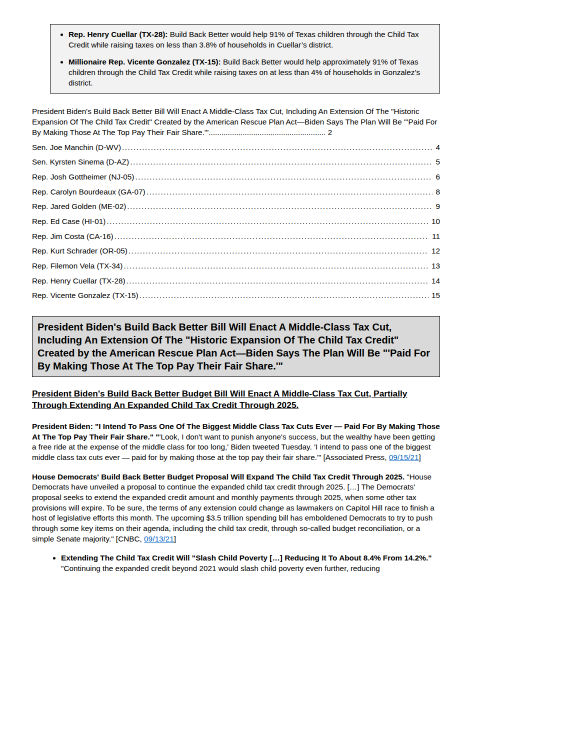Rep. Henry Cuellar (TX-28): Build Back Better would help 91% of Texas children through the Child Tax Credit while raising taxes on less than 3.8% of households in Cuellar’s district.
Millionaire Rep. Vicente Gonzalez (TX-15): Build Back Better would help approximately 91% of Texas children through the Child Tax Credit while raising taxes on at less than 4% of households in Gonzalez’s district.
President Biden's Build Back Better Bill Will Enact A Middle-Class Tax Cut, Including An Extension Of The "Historic Expansion Of The Child Tax Credit" Created by the American Rescue Plan Act—Biden Says The Plan Will Be "'Paid For By Making Those At The Top Pay Their Fair Share.'"....................................................... 2
Sen. Joe Manchin (D-WV)........................................................................................................................................... 4
Sen. Kyrsten Sinema (D-AZ)..................................................................................................................................... 5
Rep. Josh Gottheimer (NJ-05)................................................................................................................................... 6
Rep. Carolyn Bourdeaux (GA-07)............................................................................................................................. 8
Rep. Jared Golden (ME-02)....................................................................................................................................... 9
Rep. Ed Case (HI-01)............................................................................................................................................. 10
Rep. Jim Costa (CA-16)......................................................................................................................................... 11
Rep. Kurt Schrader (OR-05)................................................................................................................................... 12
Rep. Filemon Vela (TX-34)....................................................................................................................................... 13
Rep. Henry Cuellar (TX-28)..................................................................................................................................... 14
Rep. Vicente Gonzalez (TX-15)................................................................................................................................. 15
President Biden's Build Back Better Bill Will Enact A Middle-Class Tax Cut, Including An Extension Of The "Historic Expansion Of The Child Tax Credit" Created by the American Rescue Plan Act—Biden Says The Plan Will Be "'Paid For By Making Those At The Top Pay Their Fair Share.'"
President Biden's Build Back Better Budget Bill Will Enact A Middle-Class Tax Cut, Partially Through Extending An Expanded Child Tax Credit Through 2025.
President Biden: "I Intend To Pass One Of The Biggest Middle Class Tax Cuts Ever — Paid For By Making Those At The Top Pay Their Fair Share." "'Look, I don't want to punish anyone's success, but the wealthy have been getting a free ride at the expense of the middle class for too long,' Biden tweeted Tuesday. 'I intend to pass one of the biggest middle class tax cuts ever — paid for by making those at the top pay their fair share.'" [Associated Press, 09/15/21]
House Democrats' Build Back Better Budget Proposal Will Expand The Child Tax Credit Through 2025. "House Democrats have unveiled a proposal to continue the expanded child tax credit through 2025. […] The Democrats' proposal seeks to extend the expanded credit amount and monthly payments through 2025, when some other tax provisions will expire. To be sure, the terms of any extension could change as lawmakers on Capitol Hill race to finish a host of legislative efforts this month. The upcoming $3.5 trillion spending bill has emboldened Democrats to try to push through some key items on their agenda, including the child tax credit, through so-called budget reconciliation, or a simple Senate majority." [CNBC, 09/13/21]
Extending The Child Tax Credit Will "Slash Child Poverty […] Reducing It To About 8.4% From 14.2%." "Continuing the expanded credit beyond 2021 would slash child poverty even further, reducing